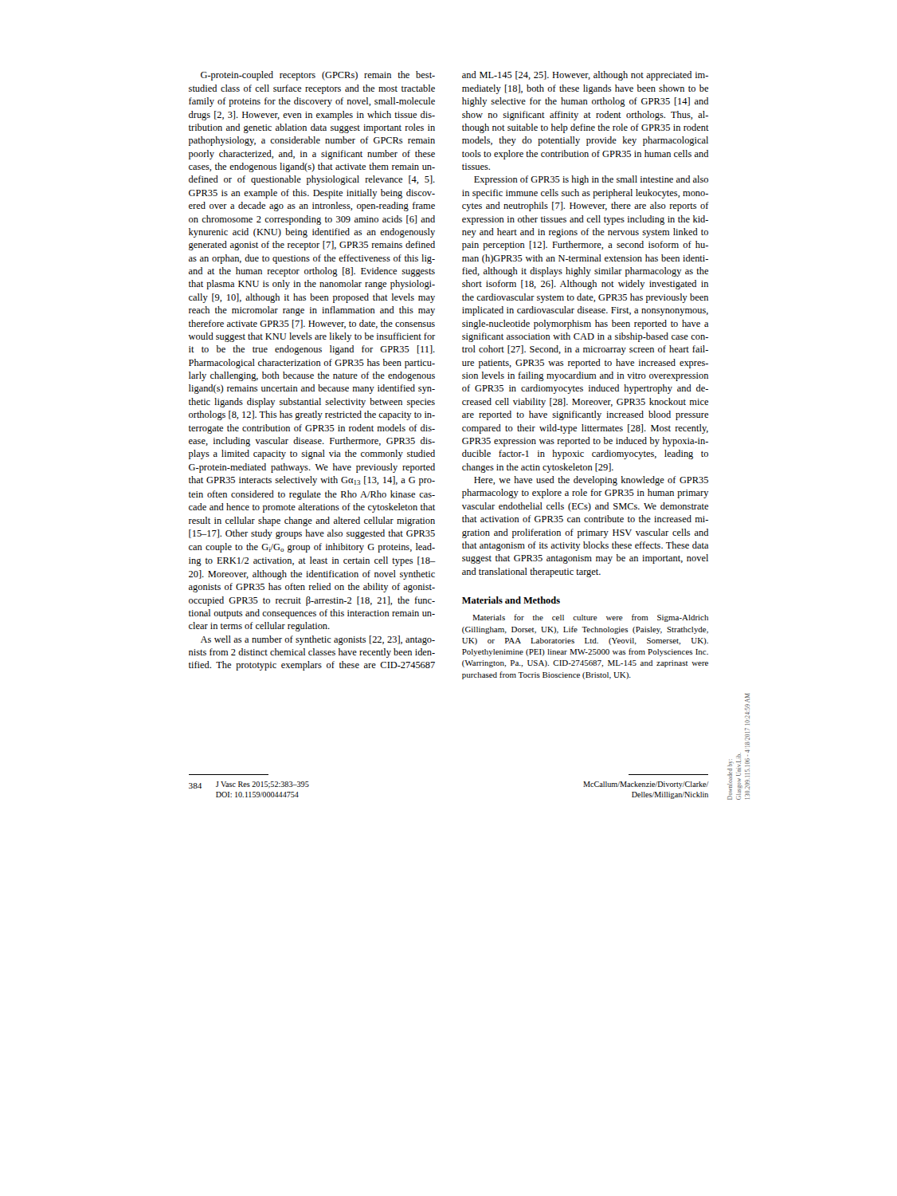G-protein-coupled receptors (GPCRs) remain the best-studied class of cell surface receptors and the most tractable family of proteins for the discovery of novel, small-molecule drugs [2, 3]. However, even in examples in which tissue distribution and genetic ablation data suggest important roles in pathophysiology, a considerable number of GPCRs remain poorly characterized, and, in a significant number of these cases, the endogenous ligand(s) that activate them remain undefined or of questionable physiological relevance [4, 5]. GPR35 is an example of this. Despite initially being discovered over a decade ago as an intronless, open-reading frame on chromosome 2 corresponding to 309 amino acids [6] and kynurenic acid (KNU) being identified as an endogenously generated agonist of the receptor [7], GPR35 remains defined as an orphan, due to questions of the effectiveness of this ligand at the human receptor ortholog [8]. Evidence suggests that plasma KNU is only in the nanomolar range physiologically [9, 10], although it has been proposed that levels may reach the micromolar range in inflammation and this may therefore activate GPR35 [7]. However, to date, the consensus would suggest that KNU levels are likely to be insufficient for it to be the true endogenous ligand for GPR35 [11]. Pharmacological characterization of GPR35 has been particularly challenging, both because the nature of the endogenous ligand(s) remains uncertain and because many identified synthetic ligands display substantial selectivity between species orthologs [8, 12]. This has greatly restricted the capacity to interrogate the contribution of GPR35 in rodent models of disease, including vascular disease. Furthermore, GPR35 displays a limited capacity to signal via the commonly studied G-protein-mediated pathways. We have previously reported that GPR35 interacts selectively with Gα13 [13, 14], a G protein often considered to regulate the Rho A/Rho kinase cascade and hence to promote alterations of the cytoskeleton that result in cellular shape change and altered cellular migration [15–17]. Other study groups have also suggested that GPR35 can couple to the Gi/Go group of inhibitory G proteins, leading to ERK1/2 activation, at least in certain cell types [18–20]. Moreover, although the identification of novel synthetic agonists of GPR35 has often relied on the ability of agonist-occupied GPR35 to recruit β-arrestin-2 [18, 21], the functional outputs and consequences of this interaction remain unclear in terms of cellular regulation.
As well as a number of synthetic agonists [22, 23], antagonists from 2 distinct chemical classes have recently been identified. The prototypic exemplars of these are CID-2745687 and ML-145 [24, 25]. However, although not appreciated immediately [18], both of these ligands have been shown to be highly selective for the human ortholog of GPR35 [14] and show no significant affinity at rodent orthologs. Thus, although not suitable to help define the role of GPR35 in rodent models, they do potentially provide key pharmacological tools to explore the contribution of GPR35 in human cells and tissues.
Expression of GPR35 is high in the small intestine and also in specific immune cells such as peripheral leukocytes, monocytes and neutrophils [7]. However, there are also reports of expression in other tissues and cell types including in the kidney and heart and in regions of the nervous system linked to pain perception [12]. Furthermore, a second isoform of human (h)GPR35 with an N-terminal extension has been identified, although it displays highly similar pharmacology as the short isoform [18, 26]. Although not widely investigated in the cardiovascular system to date, GPR35 has previously been implicated in cardiovascular disease. First, a nonsynonymous, single-nucleotide polymorphism has been reported to have a significant association with CAD in a sibship-based case control cohort [27]. Second, in a microarray screen of heart failure patients, GPR35 was reported to have increased expression levels in failing myocardium and in vitro overexpression of GPR35 in cardiomyocytes induced hypertrophy and decreased cell viability [28]. Moreover, GPR35 knockout mice are reported to have significantly increased blood pressure compared to their wild-type littermates [28]. Most recently, GPR35 expression was reported to be induced by hypoxia-inducible factor-1 in hypoxic cardiomyocytes, leading to changes in the actin cytoskeleton [29].
Here, we have used the developing knowledge of GPR35 pharmacology to explore a role for GPR35 in human primary vascular endothelial cells (ECs) and SMCs. We demonstrate that activation of GPR35 can contribute to the increased migration and proliferation of primary HSV vascular cells and that antagonism of its activity blocks these effects. These data suggest that GPR35 antagonism may be an important, novel and translational therapeutic target.
Materials and Methods
Materials for the cell culture were from Sigma-Aldrich (Gillingham, Dorset, UK), Life Technologies (Paisley, Strathclyde, UK) or PAA Laboratories Ltd. (Yeovil, Somerset, UK). Polyethylenimine (PEI) linear MW-25000 was from Polysciences Inc. (Warrington, Pa., USA). CID-2745687, ML-145 and zaprinast were purchased from Tocris Bioscience (Bristol, UK).
384
J Vasc Res 2015;52:383–395
DOI: 10.1159/000444754
McCallum/Mackenzie/Divorty/Clarke/
Delles/Milligan/Nicklin
Downloaded by:
Glasgow Univ.Lib.
130.209.115.106 - 4/18/2017 10:24:59 AM